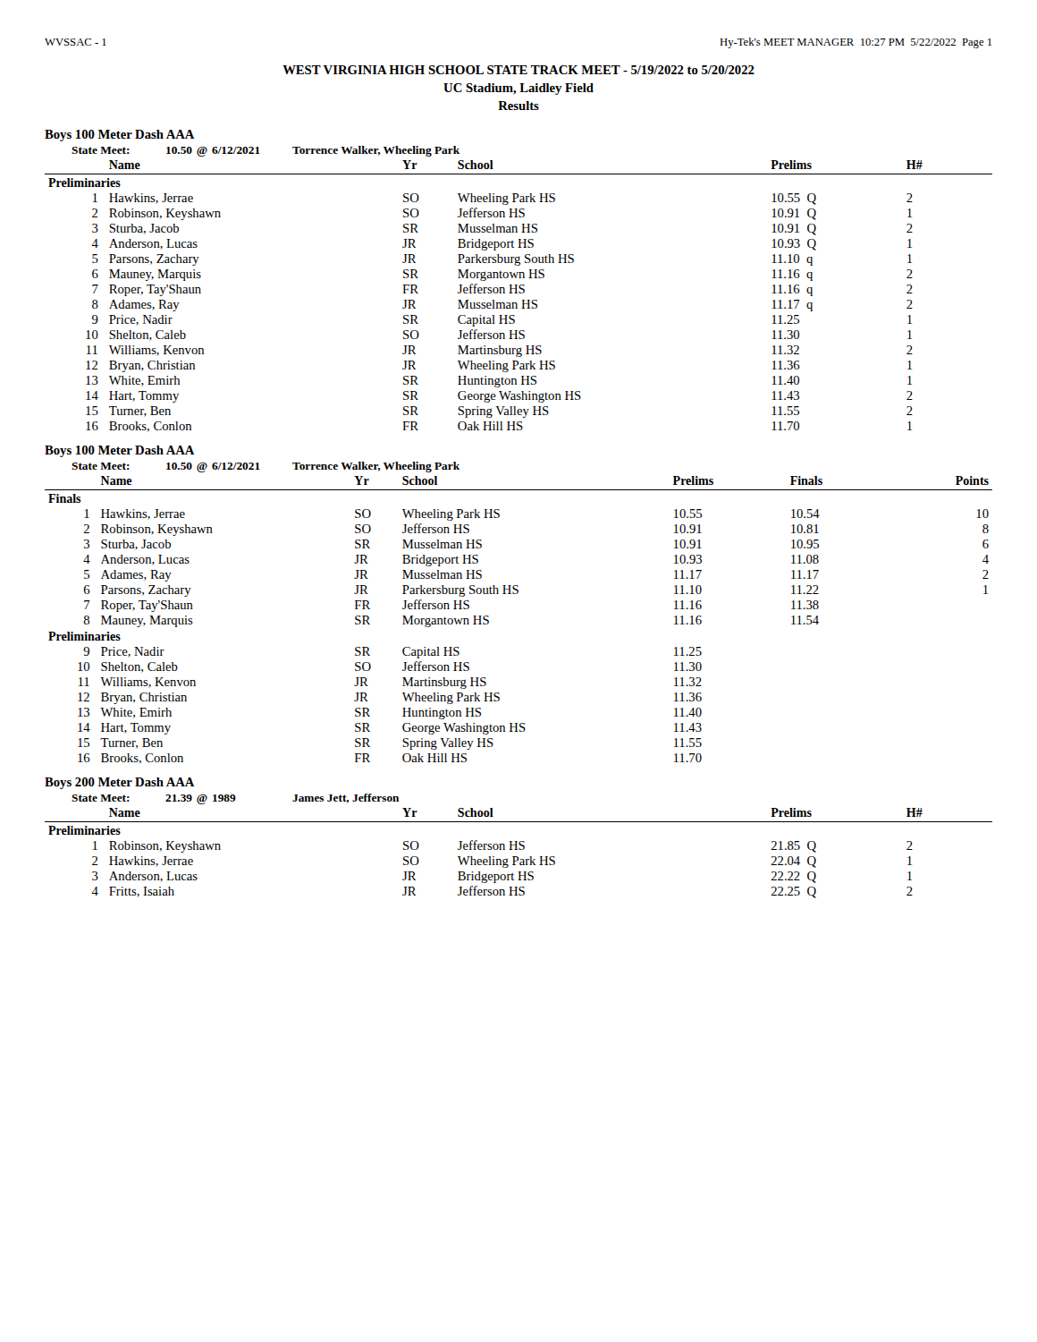WVSSAC - 1
Hy-Tek's MEET MANAGER 10:27 PM 5/22/2022 Page 1
WEST VIRGINIA HIGH SCHOOL STATE TRACK MEET - 5/19/2022 to 5/20/2022
UC Stadium, Laidley Field
Results
Boys 100 Meter Dash AAA
State Meet: 10.50@6/12/2021 Torrence Walker, Wheeling Park
| | Name | Yr | School | Prelims | H# |
| --- | --- | --- | --- | --- | --- |
| Preliminaries |
| 1 | Hawkins, Jerrae | SO | Wheeling Park HS | 10.55 Q | 2 |
| 2 | Robinson, Keyshawn | SO | Jefferson HS | 10.91 Q | 1 |
| 3 | Sturba, Jacob | SR | Musselman HS | 10.91 Q | 2 |
| 4 | Anderson, Lucas | JR | Bridgeport HS | 10.93 Q | 1 |
| 5 | Parsons, Zachary | JR | Parkersburg South HS | 11.10 q | 1 |
| 6 | Mauney, Marquis | SR | Morgantown HS | 11.16 q | 2 |
| 7 | Roper, Tay'Shaun | FR | Jefferson HS | 11.16 q | 2 |
| 8 | Adames, Ray | JR | Musselman HS | 11.17 q | 2 |
| 9 | Price, Nadir | SR | Capital HS | 11.25 | 1 |
| 10 | Shelton, Caleb | SO | Jefferson HS | 11.30 | 1 |
| 11 | Williams, Kenvon | JR | Martinsburg HS | 11.32 | 2 |
| 12 | Bryan, Christian | JR | Wheeling Park HS | 11.36 | 1 |
| 13 | White, Emirh | SR | Huntington HS | 11.40 | 1 |
| 14 | Hart, Tommy | SR | George Washington HS | 11.43 | 2 |
| 15 | Turner, Ben | SR | Spring Valley HS | 11.55 | 2 |
| 16 | Brooks, Conlon | FR | Oak Hill HS | 11.70 | 1 |
Boys 100 Meter Dash AAA
State Meet: 10.50@6/12/2021 Torrence Walker, Wheeling Park
| | Name | Yr | School | Prelims | Finals | Points |
| --- | --- | --- | --- | --- | --- | --- |
| Finals |
| 1 | Hawkins, Jerrae | SO | Wheeling Park HS | 10.55 | 10.54 | 10 |
| 2 | Robinson, Keyshawn | SO | Jefferson HS | 10.91 | 10.81 | 8 |
| 3 | Sturba, Jacob | SR | Musselman HS | 10.91 | 10.95 | 6 |
| 4 | Anderson, Lucas | JR | Bridgeport HS | 10.93 | 11.08 | 4 |
| 5 | Adames, Ray | JR | Musselman HS | 11.17 | 11.17 | 2 |
| 6 | Parsons, Zachary | JR | Parkersburg South HS | 11.10 | 11.22 | 1 |
| 7 | Roper, Tay'Shaun | FR | Jefferson HS | 11.16 | 11.38 | |
| 8 | Mauney, Marquis | SR | Morgantown HS | 11.16 | 11.54 | |
| Preliminaries |
| 9 | Price, Nadir | SR | Capital HS | 11.25 | | |
| 10 | Shelton, Caleb | SO | Jefferson HS | 11.30 | | |
| 11 | Williams, Kenvon | JR | Martinsburg HS | 11.32 | | |
| 12 | Bryan, Christian | JR | Wheeling Park HS | 11.36 | | |
| 13 | White, Emirh | SR | Huntington HS | 11.40 | | |
| 14 | Hart, Tommy | SR | George Washington HS | 11.43 | | |
| 15 | Turner, Ben | SR | Spring Valley HS | 11.55 | | |
| 16 | Brooks, Conlon | FR | Oak Hill HS | 11.70 | | |
Boys 200 Meter Dash AAA
State Meet: 21.39@1989 James Jett, Jefferson
| | Name | Yr | School | Prelims | H# |
| --- | --- | --- | --- | --- | --- |
| Preliminaries |
| 1 | Robinson, Keyshawn | SO | Jefferson HS | 21.85 Q | 2 |
| 2 | Hawkins, Jerrae | SO | Wheeling Park HS | 22.04 Q | 1 |
| 3 | Anderson, Lucas | JR | Bridgeport HS | 22.22 Q | 1 |
| 4 | Fritts, Isaiah | JR | Jefferson HS | 22.25 Q | 2 |